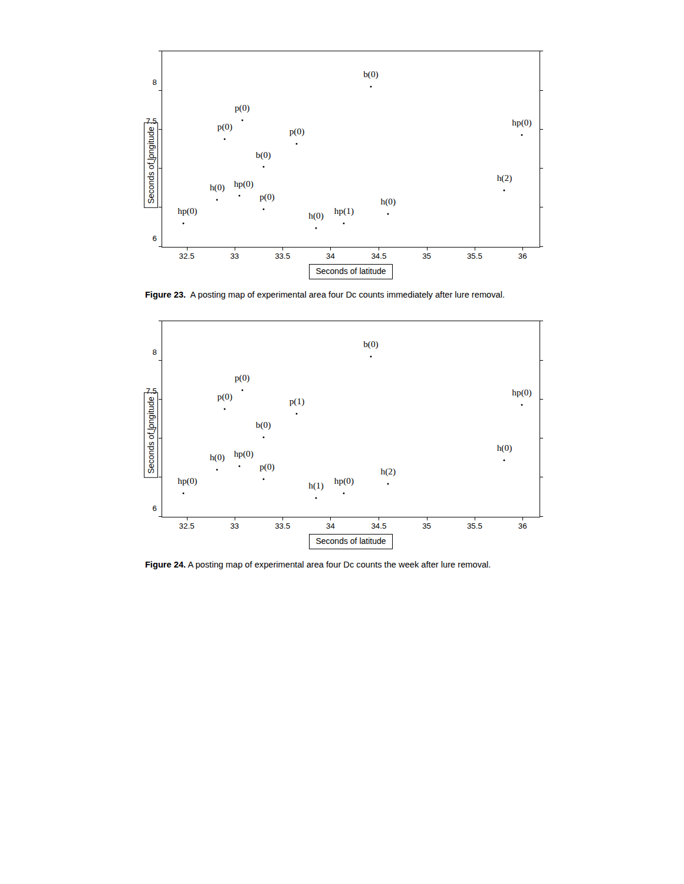Seconds of longitude
6
7
7.5
8
32.5
33
33.5
34
34.5
35
35.5
36
b(0)
hp(0)
p(0)
p(0)
p(0)
b(0)
h(2)
h(0)
hp(0)
p(0)
h(0)
hp(0)
h(0)
hp(1)
Seconds of latitude
Figure 23. A posting map of experimental area four Dc counts immediately after lure removal.
Seconds of longitude
6
7
7.5
8
32.5
33
33.5
34
34.5
35
35.5
36
b(0)
hp(0)
p(0)
p(0)
p(1)
b(0)
h(0)
h(0)
hp(0)
p(0)
h(2)
hp(0)
h(1)
hp(0)
Seconds of latitude
Figure 24. A posting map of experimental area four Dc counts the week after lure removal.